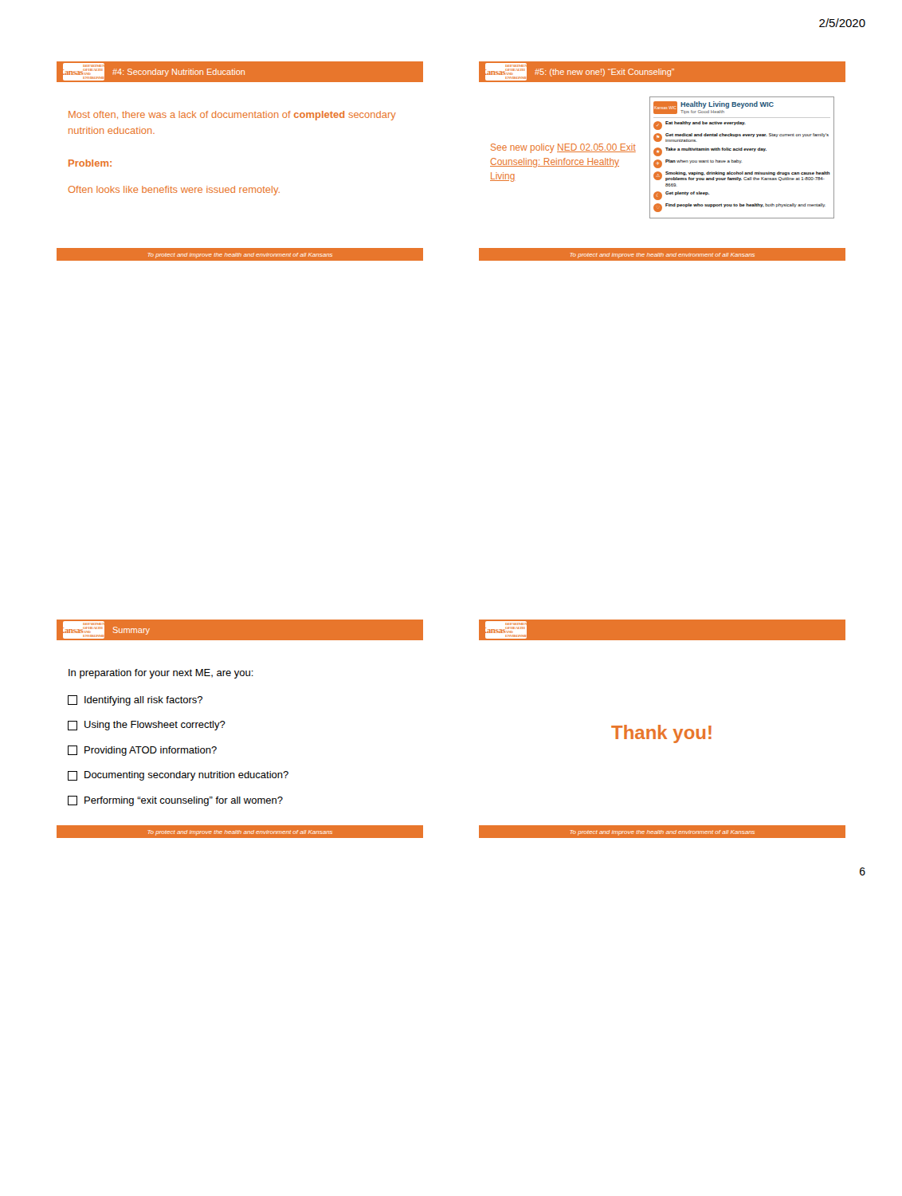2/5/2020
KansasDEPARTMENT OF HEALTH AND ENVIRONMENT
#4: Secondary Nutrition Education
Most often, there was a lack of documentation of completed secondary nutrition education.
Problem:
Often looks like benefits were issued remotely.
To protect and improve the health and environment of all Kansans
KansasDEPARTMENT OF HEALTH AND ENVIRONMENT
#5: (the new one!) “Exit Counseling”
See new policy NED 02.05.00 Exit Counseling: Reinforce Healthy Living
Kansas WIC
Healthy Living Beyond WIC
Tips for Good Health
✓Eat healthy and be active everyday.
⚑Get medical and dental checkups every year. Stay current on your family’s immunizations.
★Take a multivitamin with folic acid every day.
✈Plan when you want to have a baby.
⚠Smoking, vaping, drinking alcohol and misusing drugs can cause health problems for you and your family. Call the Kansas Quitline at 1-800-784-8669.
☾Get plenty of sleep.
♡Find people who support you to be healthy, both physically and mentally.
To protect and improve the health and environment of all Kansans
KansasDEPARTMENT OF HEALTH AND ENVIRONMENT
Summary
In preparation for your next ME, are you:
Identifying all risk factors?
Using the Flowsheet correctly?
Providing ATOD information?
Documenting secondary nutrition education?
Performing “exit counseling” for all women?
To protect and improve the health and environment of all Kansans
KansasDEPARTMENT OF HEALTH AND ENVIRONMENT
Thank you!
To protect and improve the health and environment of all Kansans
6